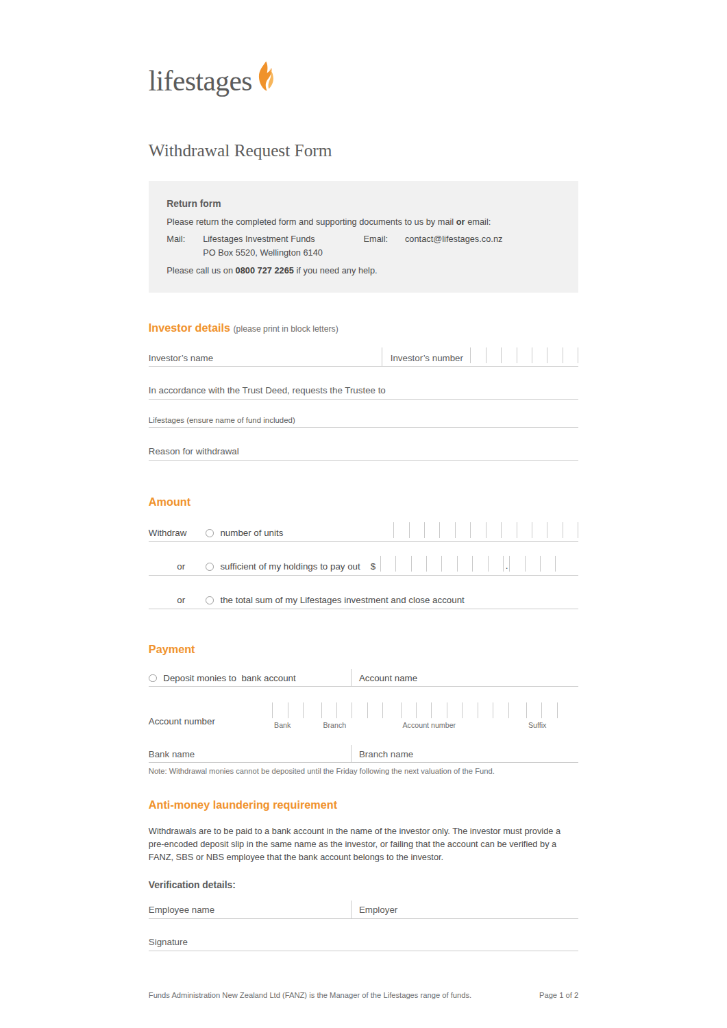life stages
Withdrawal Request Form
Return form
Please return the completed form and supporting documents to us by mail or email:
Mail:
Lifestages Investment Funds
Email:
contact@lifestages.co.nz
PO Box 5520, Wellington 6140
Please call us on 0800 727 2265 if you need any help.
Investor details (please print in block letters)
Investor’s name
Investor’s number
In accordance with the Trust Deed, requests the Trustee to
Lifestages (ensure name of fund included)
Reason for withdrawal
Amount
Withdraw
number of units
or
sufficient of my holdings to pay out
$
.
or
the total sum of my Lifestages investment and close account
Payment
Deposit monies to bank account
Account name
Account number
Bank
Branch
Account number
Suffix
Bank name
Branch name
Note: Withdrawal monies cannot be deposited until the Friday following the next valuation of the Fund.
Anti-money laundering requirement
Withdrawals are to be paid to a bank account in the name of the investor only. The investor must provide a pre-encoded deposit slip in the same name as the investor, or failing that the account can be verified by a FANZ, SBS or NBS employee that the bank account belongs to the investor.
Verification details:
Employee name
Employer
Signature
Funds Administration New Zealand Ltd (FANZ) is the Manager of the Lifestages range of funds.
Page 1 of 2